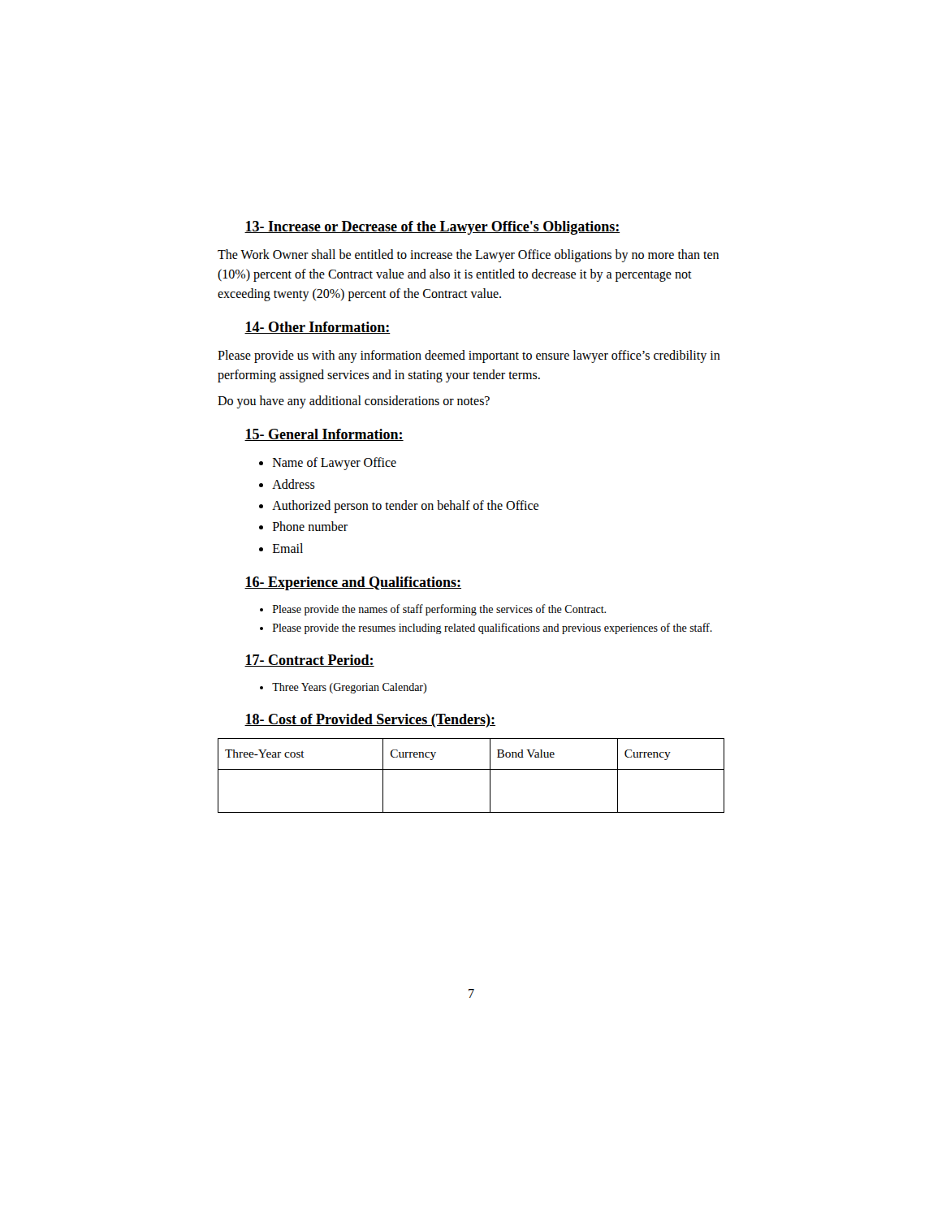13- Increase or Decrease of the Lawyer Office's Obligations:
The Work Owner shall be entitled to increase the Lawyer Office obligations by no more than ten (10%) percent of the Contract value and also it is entitled to decrease it by a percentage not exceeding twenty (20%) percent of the Contract value.
14- Other Information:
Please provide us with any information deemed important to ensure lawyer office’s credibility in performing assigned services and in stating your tender terms.
Do you have any additional considerations or notes?
15- General Information:
Name of Lawyer Office
Address
Authorized person to tender on behalf of the Office
Phone number
Email
16- Experience and Qualifications:
Please provide the names of staff performing the services of the Contract.
Please provide the resumes including related qualifications and previous experiences of the staff.
17- Contract Period:
Three Years (Gregorian Calendar)
18- Cost of Provided Services (Tenders):
| Three-Year cost | Currency | Bond Value | Currency |
7